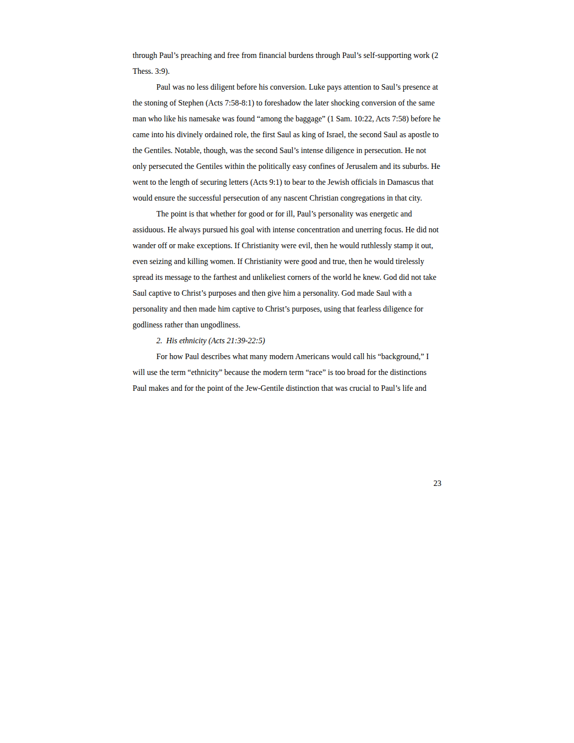through Paul’s preaching and free from financial burdens through Paul’s self-supporting work (2 Thess. 3:9).
Paul was no less diligent before his conversion. Luke pays attention to Saul’s presence at the stoning of Stephen (Acts 7:58-8:1) to foreshadow the later shocking conversion of the same man who like his namesake was found “among the baggage” (1 Sam. 10:22, Acts 7:58) before he came into his divinely ordained role, the first Saul as king of Israel, the second Saul as apostle to the Gentiles. Notable, though, was the second Saul’s intense diligence in persecution. He not only persecuted the Gentiles within the politically easy confines of Jerusalem and its suburbs. He went to the length of securing letters (Acts 9:1) to bear to the Jewish officials in Damascus that would ensure the successful persecution of any nascent Christian congregations in that city.
The point is that whether for good or for ill, Paul’s personality was energetic and assiduous. He always pursued his goal with intense concentration and unerring focus. He did not wander off or make exceptions. If Christianity were evil, then he would ruthlessly stamp it out, even seizing and killing women. If Christianity were good and true, then he would tirelessly spread its message to the farthest and unlikeliest corners of the world he knew. God did not take Saul captive to Christ’s purposes and then give him a personality. God made Saul with a personality and then made him captive to Christ’s purposes, using that fearless diligence for godliness rather than ungodliness.
2. His ethnicity (Acts 21:39-22:5)
For how Paul describes what many modern Americans would call his “background,” I will use the term “ethnicity” because the modern term “race” is too broad for the distinctions Paul makes and for the point of the Jew-Gentile distinction that was crucial to Paul’s life and
23